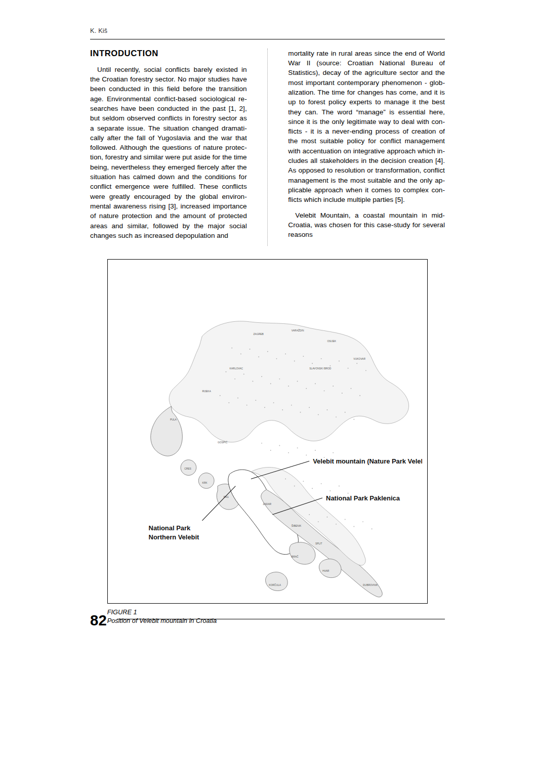K. Kiš
INTRODUCTION
Until recently, social conflicts barely existed in the Croatian forestry sector. No major studies have been conducted in this field before the transition age. Environmental conflict-based sociological researches have been conducted in the past [1, 2], but seldom observed conflicts in forestry sector as a separate issue. The situation changed dramatically after the fall of Yugoslavia and the war that followed. Although the questions of nature protection, forestry and similar were put aside for the time being, nevertheless they emerged fiercely after the situation has calmed down and the conditions for conflict emergence were fulfilled. These conflicts were greatly encouraged by the global environmental awareness rising [3], increased importance of nature protection and the amount of protected areas and similar, followed by the major social changes such as increased depopulation and
mortality rate in rural areas since the end of World War II (source: Croatian National Bureau of Statistics), decay of the agriculture sector and the most important contemporary phenomenon - globalization. The time for changes has come, and it is up to forest policy experts to manage it the best they can. The word “manage” is essential here, since it is the only legitimate way to deal with conflicts - it is a never-ending process of creation of the most suitable policy for conflict management with accentuation on integrative approach which includes all stakeholders in the decision creation [4]. As opposed to resolution or transformation, conflict management is the most suitable and the only applicable approach when it comes to complex conflicts which include multiple parties [5].
Velebit Mountain, a coastal mountain in mid-Croatia, was chosen for this case-study for several reasons
ZAGREB VARAŽDIN OSIJEK VUKOVAR SLAVONSKI BROD KARLOVAC RIJEKA PULA GOSPIĆ PAG ZADAR ŠIBENIK SPLIT BRAČ HVAR KORČULA DUBROVNIK CRES KRK Velebit mountain (Nature Park Velebit) National Park Paklenica National Park Northern Velebit
FIGURE 1
Position of Velebit mountain in Croatia
82